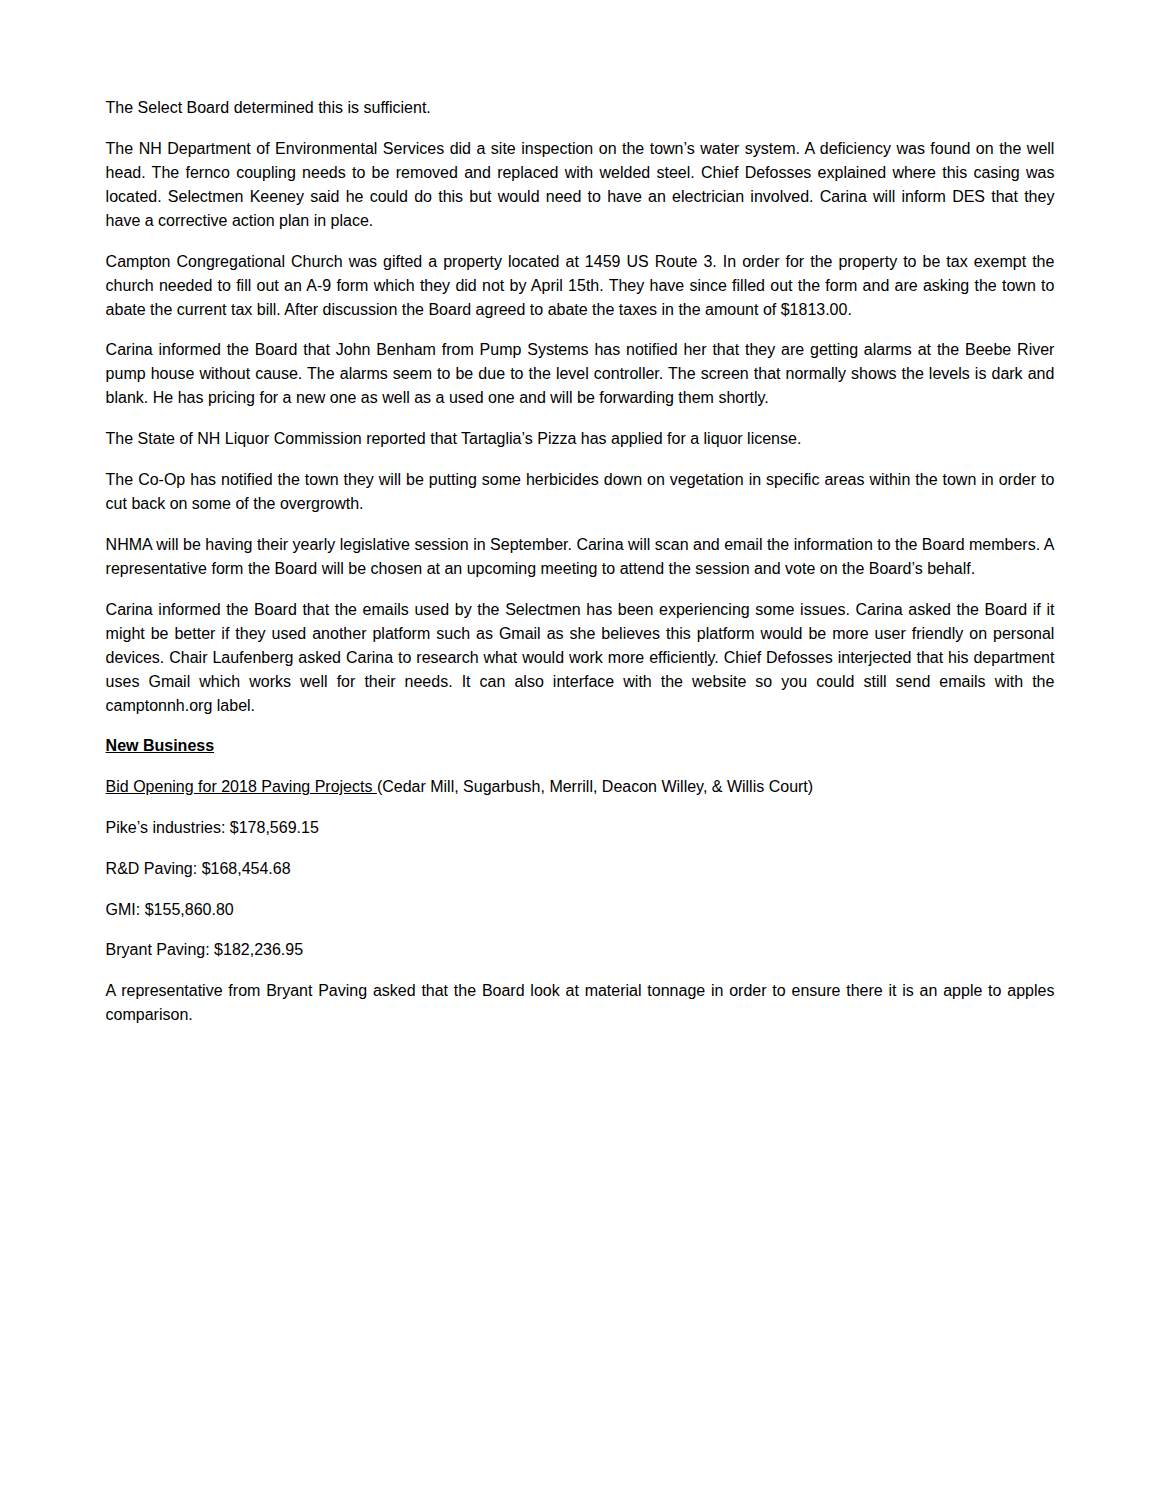The Select Board determined this is sufficient.
The NH Department of Environmental Services did a site inspection on the town’s water system. A deficiency was found on the well head. The fernco coupling needs to be removed and replaced with welded steel. Chief Defosses explained where this casing was located. Selectmen Keeney said he could do this but would need to have an electrician involved. Carina will inform DES that they have a corrective action plan in place.
Campton Congregational Church was gifted a property located at 1459 US Route 3. In order for the property to be tax exempt the church needed to fill out an A-9 form which they did not by April 15th. They have since filled out the form and are asking the town to abate the current tax bill. After discussion the Board agreed to abate the taxes in the amount of $1813.00.
Carina informed the Board that John Benham from Pump Systems has notified her that they are getting alarms at the Beebe River pump house without cause. The alarms seem to be due to the level controller. The screen that normally shows the levels is dark and blank. He has pricing for a new one as well as a used one and will be forwarding them shortly.
The State of NH Liquor Commission reported that Tartaglia’s Pizza has applied for a liquor license.
The Co-Op has notified the town they will be putting some herbicides down on vegetation in specific areas within the town in order to cut back on some of the overgrowth.
NHMA will be having their yearly legislative session in September. Carina will scan and email the information to the Board members. A representative form the Board will be chosen at an upcoming meeting to attend the session and vote on the Board’s behalf.
Carina informed the Board that the emails used by the Selectmen has been experiencing some issues. Carina asked the Board if it might be better if they used another platform such as Gmail as she believes this platform would be more user friendly on personal devices. Chair Laufenberg asked Carina to research what would work more efficiently. Chief Defosses interjected that his department uses Gmail which works well for their needs. It can also interface with the website so you could still send emails with the camptonnh.org label.
New Business
Bid Opening for 2018 Paving Projects (Cedar Mill, Sugarbush, Merrill, Deacon Willey, & Willis Court)
Pike’s industries: $178,569.15
R&D Paving: $168,454.68
GMI: $155,860.80
Bryant Paving: $182,236.95
A representative from Bryant Paving asked that the Board look at material tonnage in order to ensure there it is an apple to apples comparison.